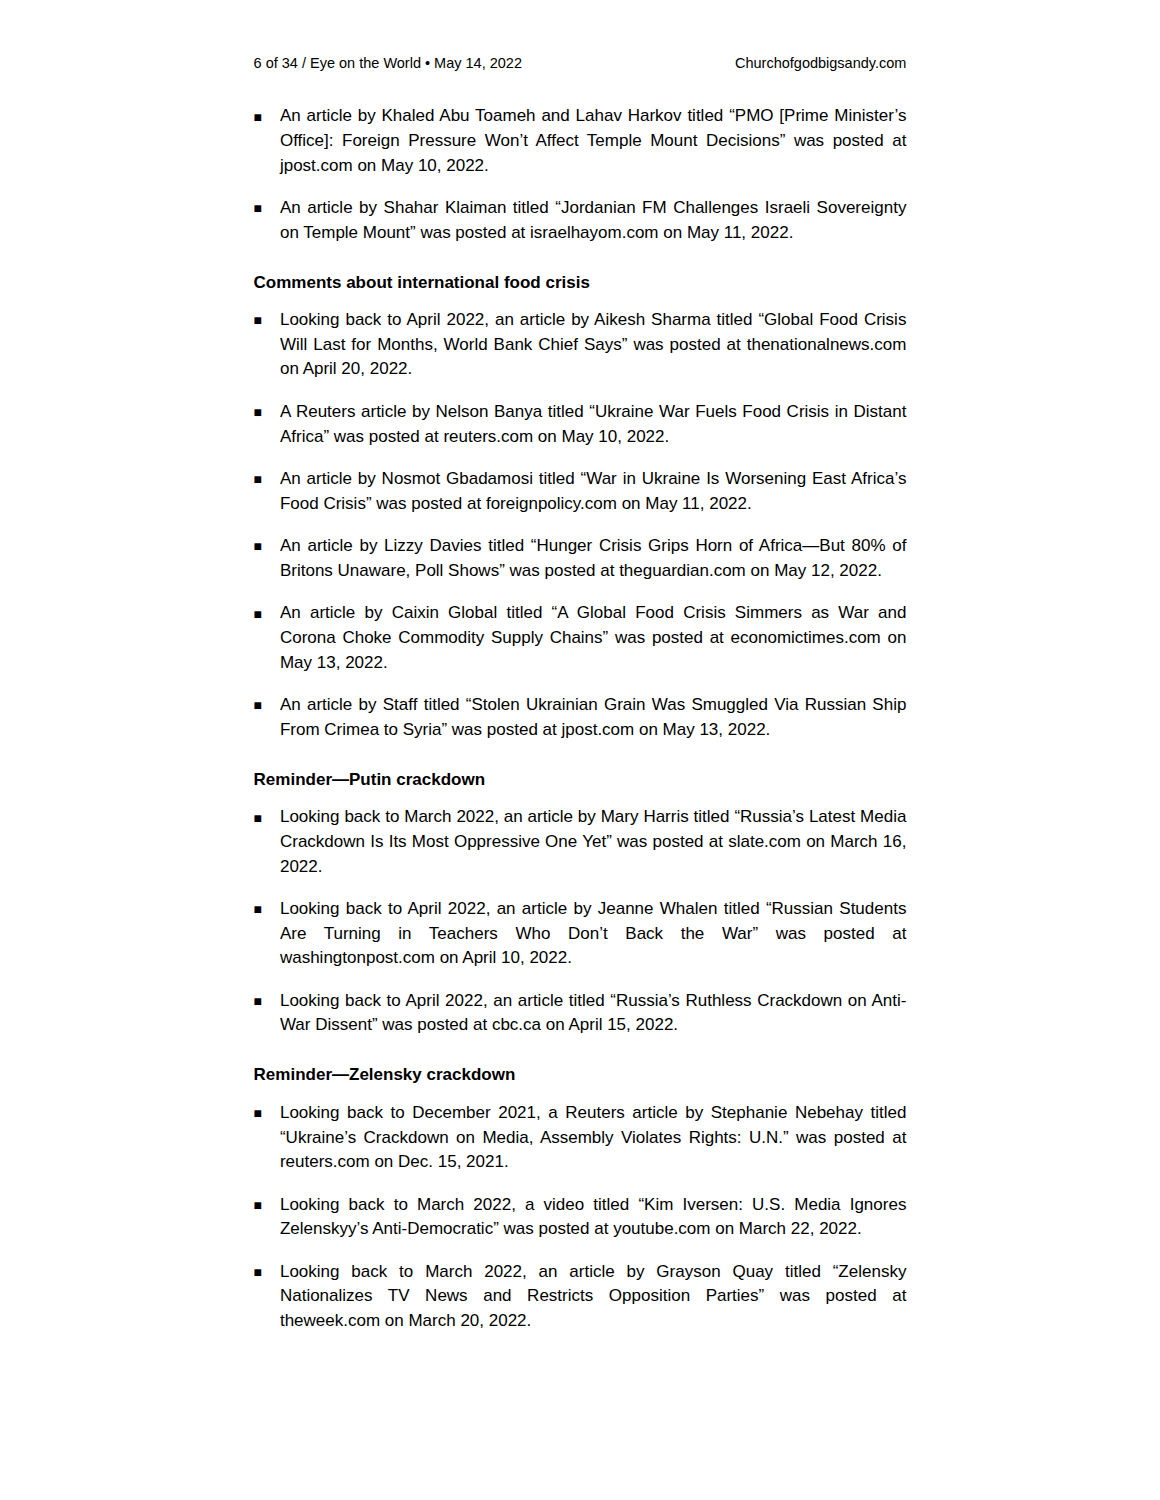6 of 34 / Eye on the World • May 14, 2022 Churchofgodbigsandy.com
An article by Khaled Abu Toameh and Lahav Harkov titled “PMO [Prime Minister’s Office]: Foreign Pressure Won’t Affect Temple Mount Decisions” was posted at jpost.com on May 10, 2022.
An article by Shahar Klaiman titled “Jordanian FM Challenges Israeli Sovereignty on Temple Mount” was posted at israelhayom.com on May 11, 2022.
Comments about international food crisis
Looking back to April 2022, an article by Aikesh Sharma titled “Global Food Crisis Will Last for Months, World Bank Chief Says” was posted at thenationalnews.com on April 20, 2022.
A Reuters article by Nelson Banya titled “Ukraine War Fuels Food Crisis in Distant Africa” was posted at reuters.com on May 10, 2022.
An article by Nosmot Gbadamosi titled “War in Ukraine Is Worsening East Africa’s Food Crisis” was posted at foreignpolicy.com on May 11, 2022.
An article by Lizzy Davies titled “Hunger Crisis Grips Horn of Africa—But 80% of Britons Unaware, Poll Shows” was posted at theguardian.com on May 12, 2022.
An article by Caixin Global titled “A Global Food Crisis Simmers as War and Corona Choke Commodity Supply Chains” was posted at economictimes.com on May 13, 2022.
An article by Staff titled “Stolen Ukrainian Grain Was Smuggled Via Russian Ship From Crimea to Syria” was posted at jpost.com on May 13, 2022.
Reminder—Putin crackdown
Looking back to March 2022, an article by Mary Harris titled “Russia’s Latest Media Crackdown Is Its Most Oppressive One Yet” was posted at slate.com on March 16, 2022.
Looking back to April 2022, an article by Jeanne Whalen titled “Russian Students Are Turning in Teachers Who Don’t Back the War” was posted at washingtonpost.com on April 10, 2022.
Looking back to April 2022, an article titled “Russia’s Ruthless Crackdown on Anti-War Dissent” was posted at cbc.ca on April 15, 2022.
Reminder—Zelensky crackdown
Looking back to December 2021, a Reuters article by Stephanie Nebehay titled “Ukraine’s Crackdown on Media, Assembly Violates Rights: U.N.” was posted at reuters.com on Dec. 15, 2021.
Looking back to March 2022, a video titled “Kim Iversen: U.S. Media Ignores Zelenskyy’s Anti-Democratic” was posted at youtube.com on March 22, 2022.
Looking back to March 2022, an article by Grayson Quay titled “Zelensky Nationalizes TV News and Restricts Opposition Parties” was posted at theweek.com on March 20, 2022.